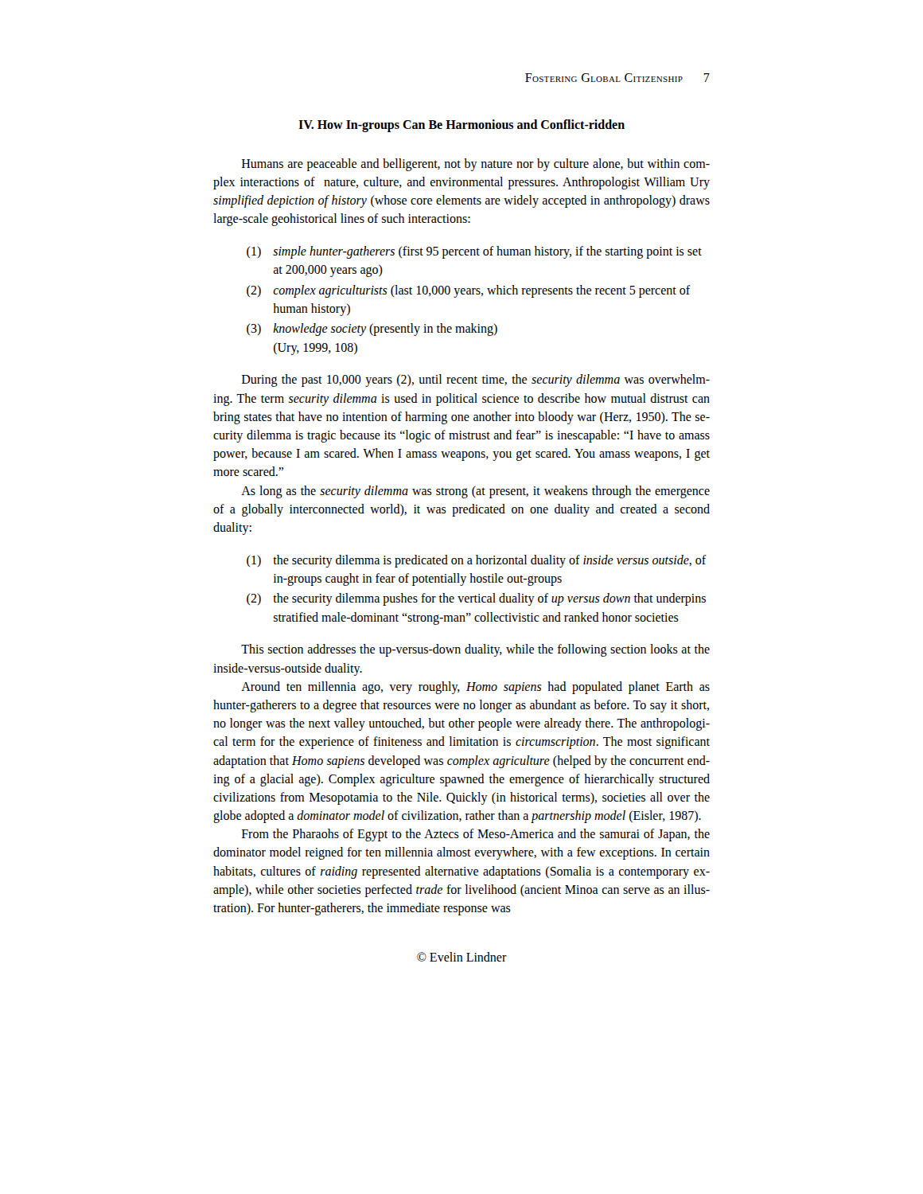Fostering Global Citizenship7
IV. How In-groups Can Be Harmonious and Conflict-ridden
Humans are peaceable and belligerent, not by nature nor by culture alone, but within complex interactions of nature, culture, and environmental pressures. Anthropologist William Ury simplified depiction of history (whose core elements are widely accepted in anthropology) draws large-scale geohistorical lines of such interactions:
(1) simple hunter-gatherers (first 95 percent of human history, if the starting point is set at 200,000 years ago)
(2) complex agriculturists (last 10,000 years, which represents the recent 5 percent of human history)
(3) knowledge society (presently in the making)
(Ury, 1999, 108)
During the past 10,000 years (2), until recent time, the security dilemma was overwhelming. The term security dilemma is used in political science to describe how mutual distrust can bring states that have no intention of harming one another into bloody war (Herz, 1950). The security dilemma is tragic because its “logic of mistrust and fear” is inescapable: “I have to amass power, because I am scared. When I amass weapons, you get scared. You amass weapons, I get more scared.”
As long as the security dilemma was strong (at present, it weakens through the emergence of a globally interconnected world), it was predicated on one duality and created a second duality:
(1) the security dilemma is predicated on a horizontal duality of inside versus outside, of in-groups caught in fear of potentially hostile out-groups
(2) the security dilemma pushes for the vertical duality of up versus down that underpins stratified male-dominant “strong-man” collectivistic and ranked honor societies
This section addresses the up-versus-down duality, while the following section looks at the inside-versus-outside duality.
Around ten millennia ago, very roughly, Homo sapiens had populated planet Earth as hunter-gatherers to a degree that resources were no longer as abundant as before. To say it short, no longer was the next valley untouched, but other people were already there. The anthropological term for the experience of finiteness and limitation is circumscription. The most significant adaptation that Homo sapiens developed was complex agriculture (helped by the concurrent ending of a glacial age). Complex agriculture spawned the emergence of hierarchically structured civilizations from Mesopotamia to the Nile. Quickly (in historical terms), societies all over the globe adopted a dominator model of civilization, rather than a partnership model (Eisler, 1987).
From the Pharaohs of Egypt to the Aztecs of Meso-America and the samurai of Japan, the dominator model reigned for ten millennia almost everywhere, with a few exceptions. In certain habitats, cultures of raiding represented alternative adaptations (Somalia is a contemporary example), while other societies perfected trade for livelihood (ancient Minoa can serve as an illustration). For hunter-gatherers, the immediate response was
© Evelin Lindner